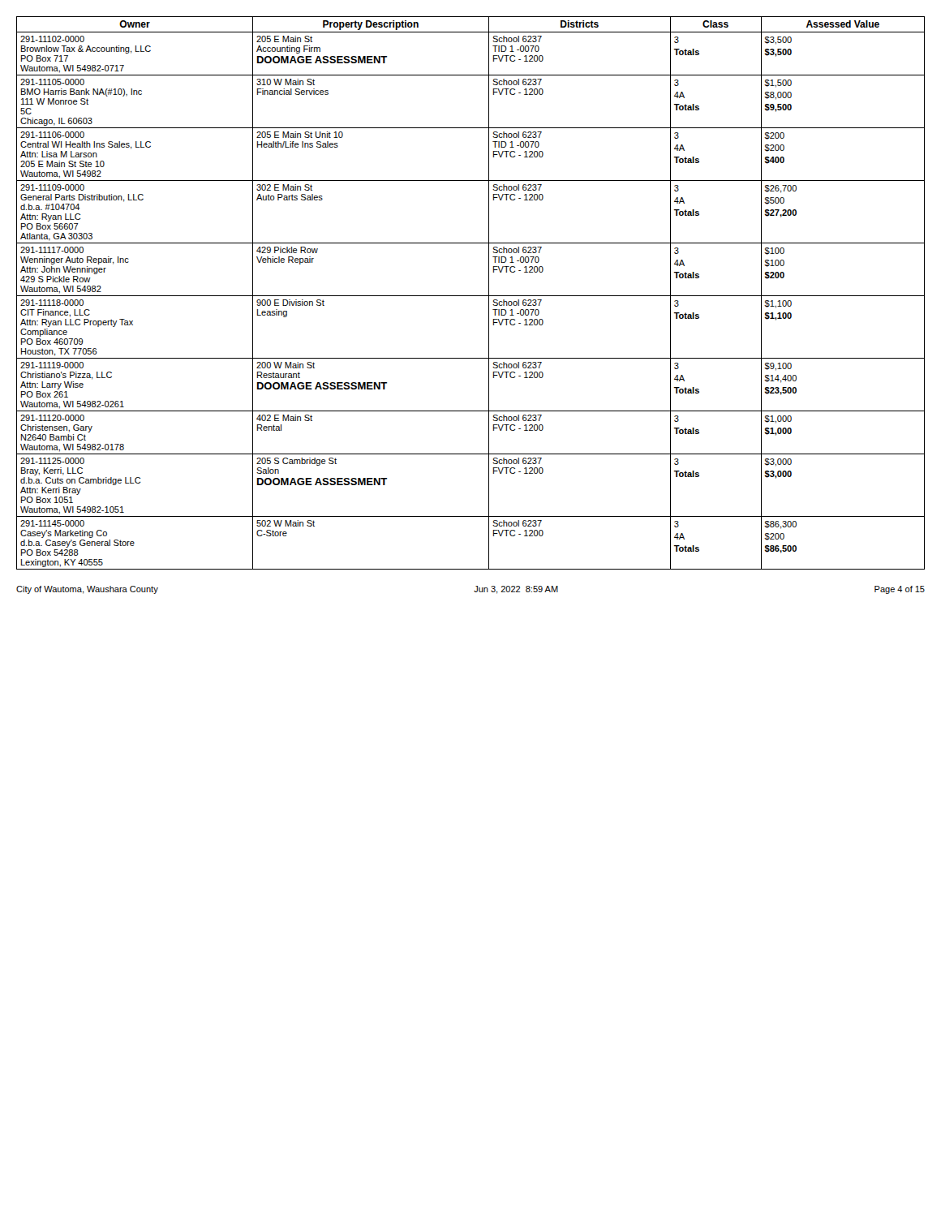| Owner | Property Description | Districts | Class | Assessed Value |
| --- | --- | --- | --- | --- |
| 291-11102-0000 Brownlow Tax & Accounting, LLC PO Box 717 Wautoma, WI 54982-0717 | 205 E Main St Accounting Firm DOOMAGE ASSESSMENT | School 6237 TID 1 -0070 FVTC - 1200 | 3 Totals | $3,500 $3,500 |
| 291-11105-0000 BMO Harris Bank NA(#10), Inc 111 W Monroe St 5C Chicago, IL 60603 | 310 W Main St Financial Services | School 6237 FVTC - 1200 | 3 4A Totals | $1,500 $8,000 $9,500 |
| 291-11106-0000 Central WI Health Ins Sales, LLC Attn: Lisa M Larson 205 E Main St Ste 10 Wautoma, WI 54982 | 205 E Main St Unit 10 Health/Life Ins Sales | School 6237 TID 1 -0070 FVTC - 1200 | 3 4A Totals | $200 $200 $400 |
| 291-11109-0000 General Parts Distribution, LLC d.b.a. #104704 Attn: Ryan LLC PO Box 56607 Atlanta, GA 30303 | 302 E Main St Auto Parts Sales | School 6237 FVTC - 1200 | 3 4A Totals | $26,700 $500 $27,200 |
| 291-11117-0000 Wenninger Auto Repair, Inc Attn: John Wenninger 429 S Pickle Row Wautoma, WI 54982 | 429 Pickle Row Vehicle Repair | School 6237 TID 1 -0070 FVTC - 1200 | 3 4A Totals | $100 $100 $200 |
| 291-11118-0000 CIT Finance, LLC Attn: Ryan LLC Property Tax Compliance PO Box 460709 Houston, TX 77056 | 900 E Division St Leasing | School 6237 TID 1 -0070 FVTC - 1200 | 3 Totals | $1,100 $1,100 |
| 291-11119-0000 Christiano's Pizza, LLC Attn: Larry Wise PO Box 261 Wautoma, WI 54982-0261 | 200 W Main St Restaurant DOOMAGE ASSESSMENT | School 6237 FVTC - 1200 | 3 4A Totals | $9,100 $14,400 $23,500 |
| 291-11120-0000 Christensen, Gary N2640 Bambi Ct Wautoma, WI 54982-0178 | 402 E Main St Rental | School 6237 FVTC - 1200 | 3 Totals | $1,000 $1,000 |
| 291-11125-0000 Bray, Kerri, LLC d.b.a. Cuts on Cambridge LLC Attn: Kerri Bray PO Box 1051 Wautoma, WI 54982-1051 | 205 S Cambridge St Salon DOOMAGE ASSESSMENT | School 6237 FVTC - 1200 | 3 Totals | $3,000 $3,000 |
| 291-11145-0000 Casey's Marketing Co d.b.a. Casey's General Store PO Box 54288 Lexington, KY 40555 | 502 W Main St C-Store | School 6237 FVTC - 1200 | 3 4A Totals | $86,300 $200 $86,500 |
City of Wautoma, Waushara County
Jun 3, 2022 8:59 AM
Page 4 of 15